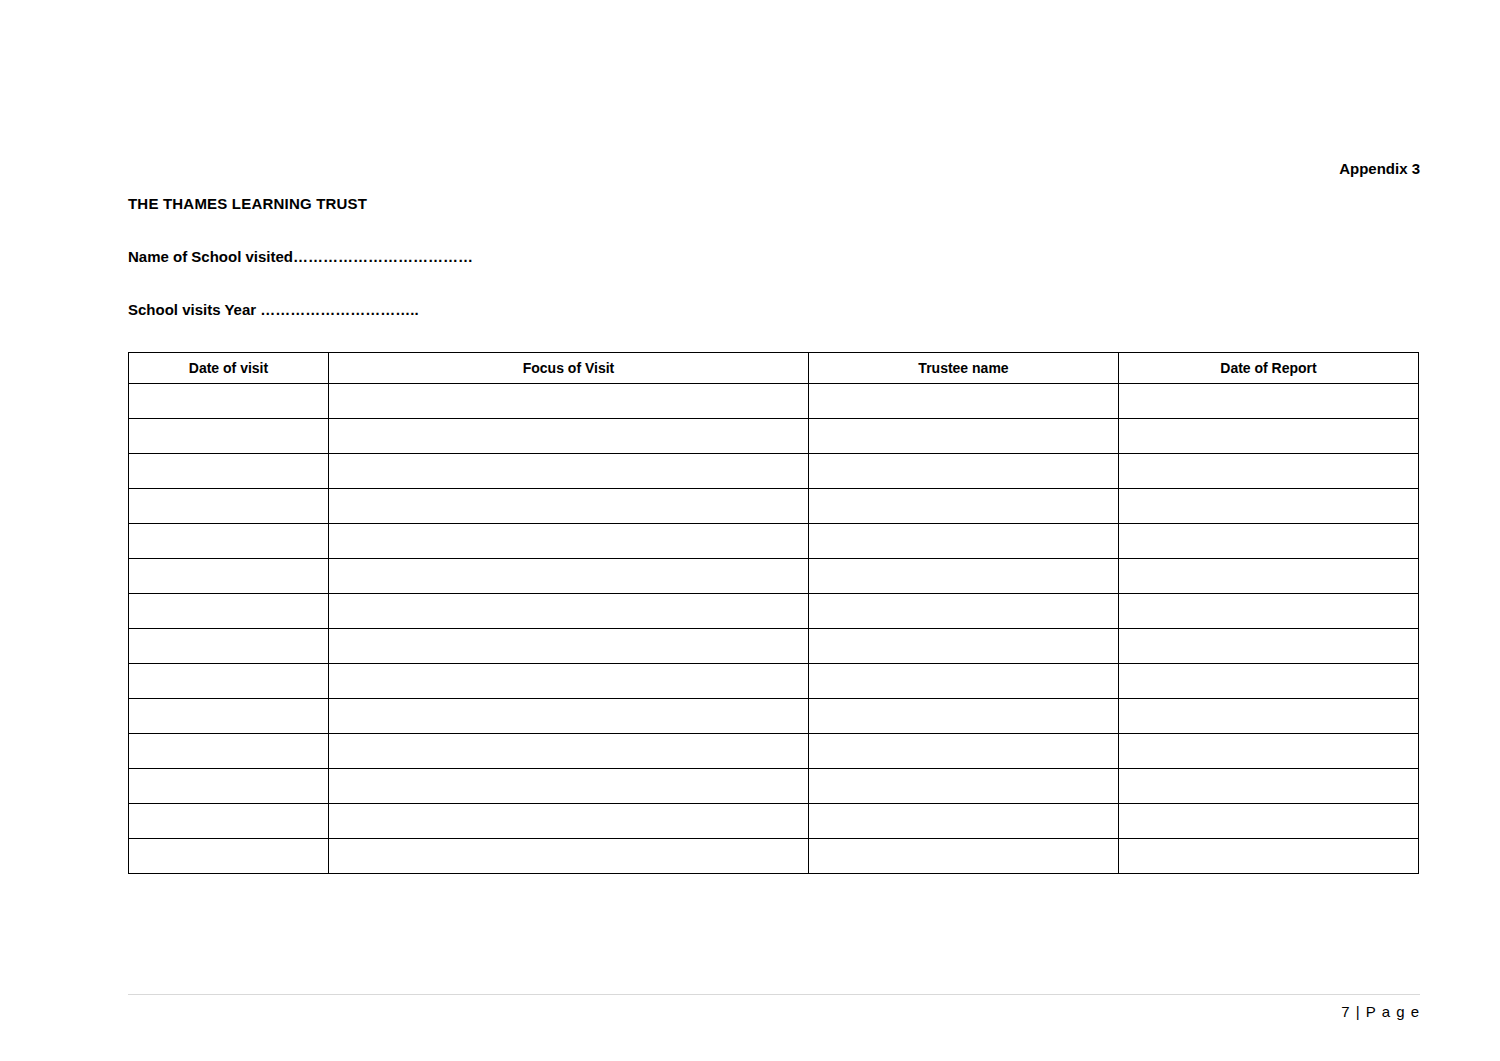Appendix 3
THE THAMES LEARNING TRUST
Name of School visited………………………………
School visits Year …………………………..
| Date of visit | Focus of Visit | Trustee name | Date of Report |
| --- | --- | --- | --- |
7 | P a g e